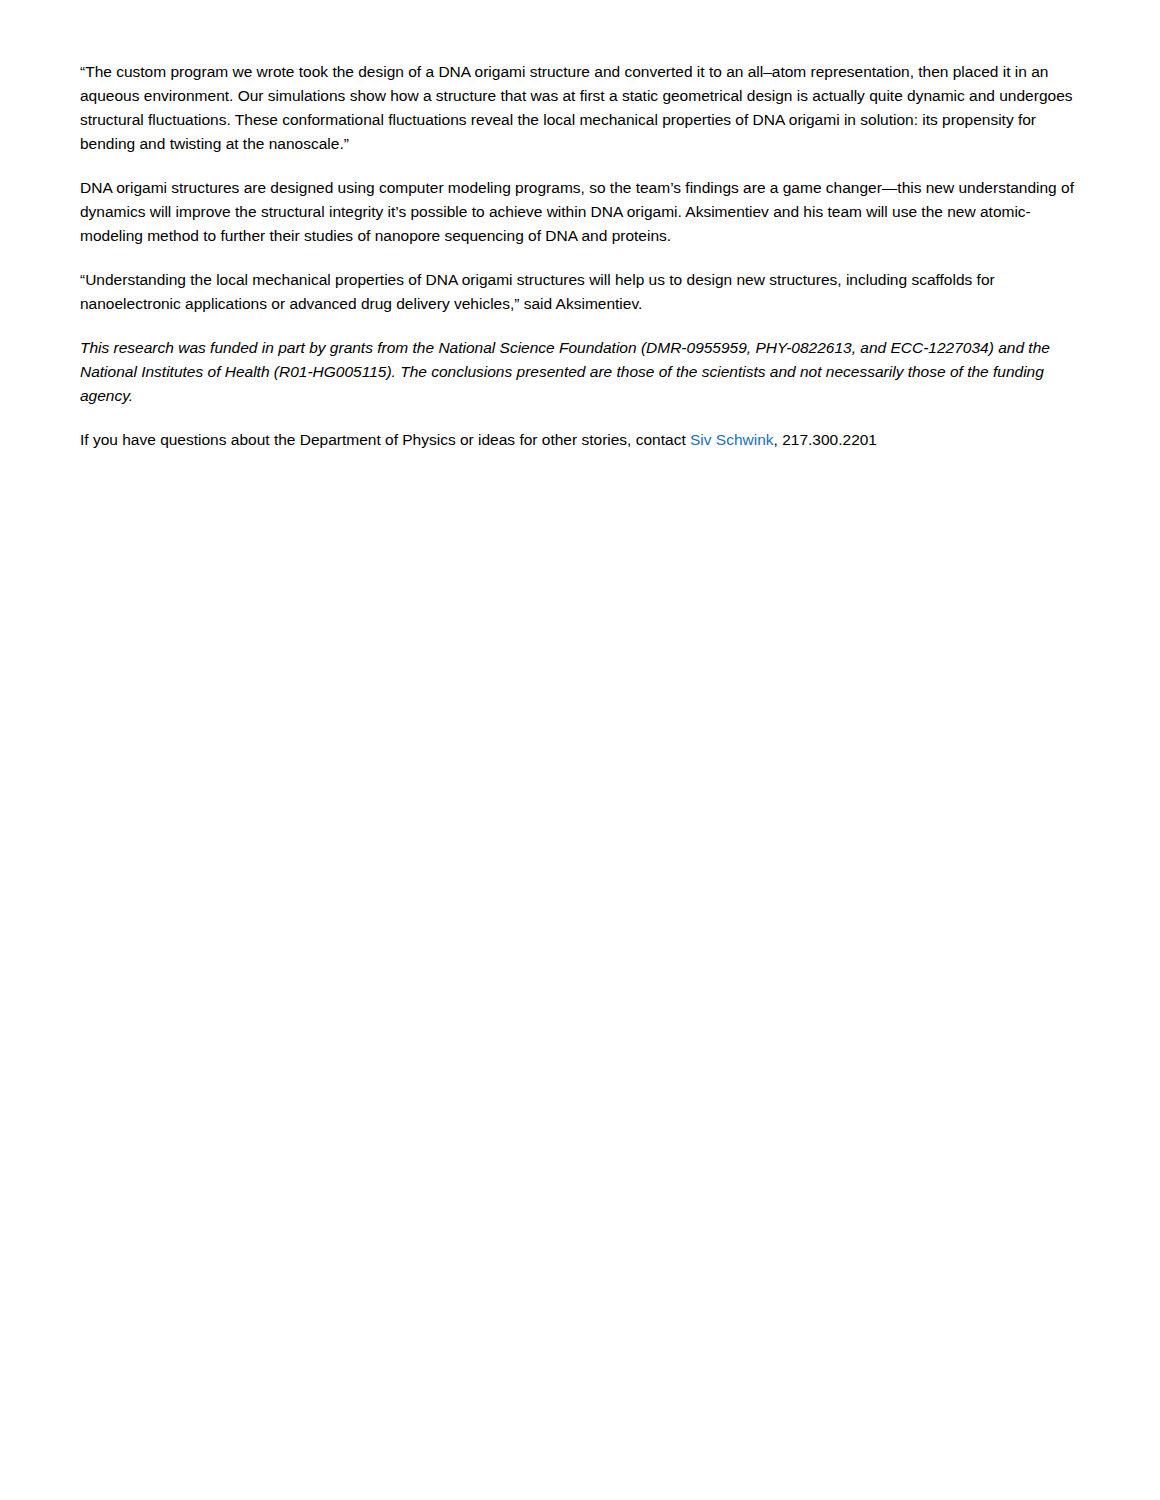“The custom program we wrote took the design of a DNA origami structure and converted it to an all–atom representation, then placed it in an aqueous environment. Our simulations show how a structure that was at first a static geometrical design is actually quite dynamic and undergoes structural fluctuations. These conformational fluctuations reveal the local mechanical properties of DNA origami in solution: its propensity for bending and twisting at the nanoscale.”
DNA origami structures are designed using computer modeling programs, so the team’s findings are a game changer—this new understanding of dynamics will improve the structural integrity it’s possible to achieve within DNA origami. Aksimentiev and his team will use the new atomic-modeling method to further their studies of nanopore sequencing of DNA and proteins.
“Understanding the local mechanical properties of DNA origami structures will help us to design new structures, including scaffolds for nanoelectronic applications or advanced drug delivery vehicles,” said Aksimentiev.
This research was funded in part by grants from the National Science Foundation (DMR-0955959, PHY-0822613, and ECC-1227034) and the National Institutes of Health (R01-HG005115). The conclusions presented are those of the scientists and not necessarily those of the funding agency.
If you have questions about the Department of Physics or ideas for other stories, contact Siv Schwink, 217.300.2201